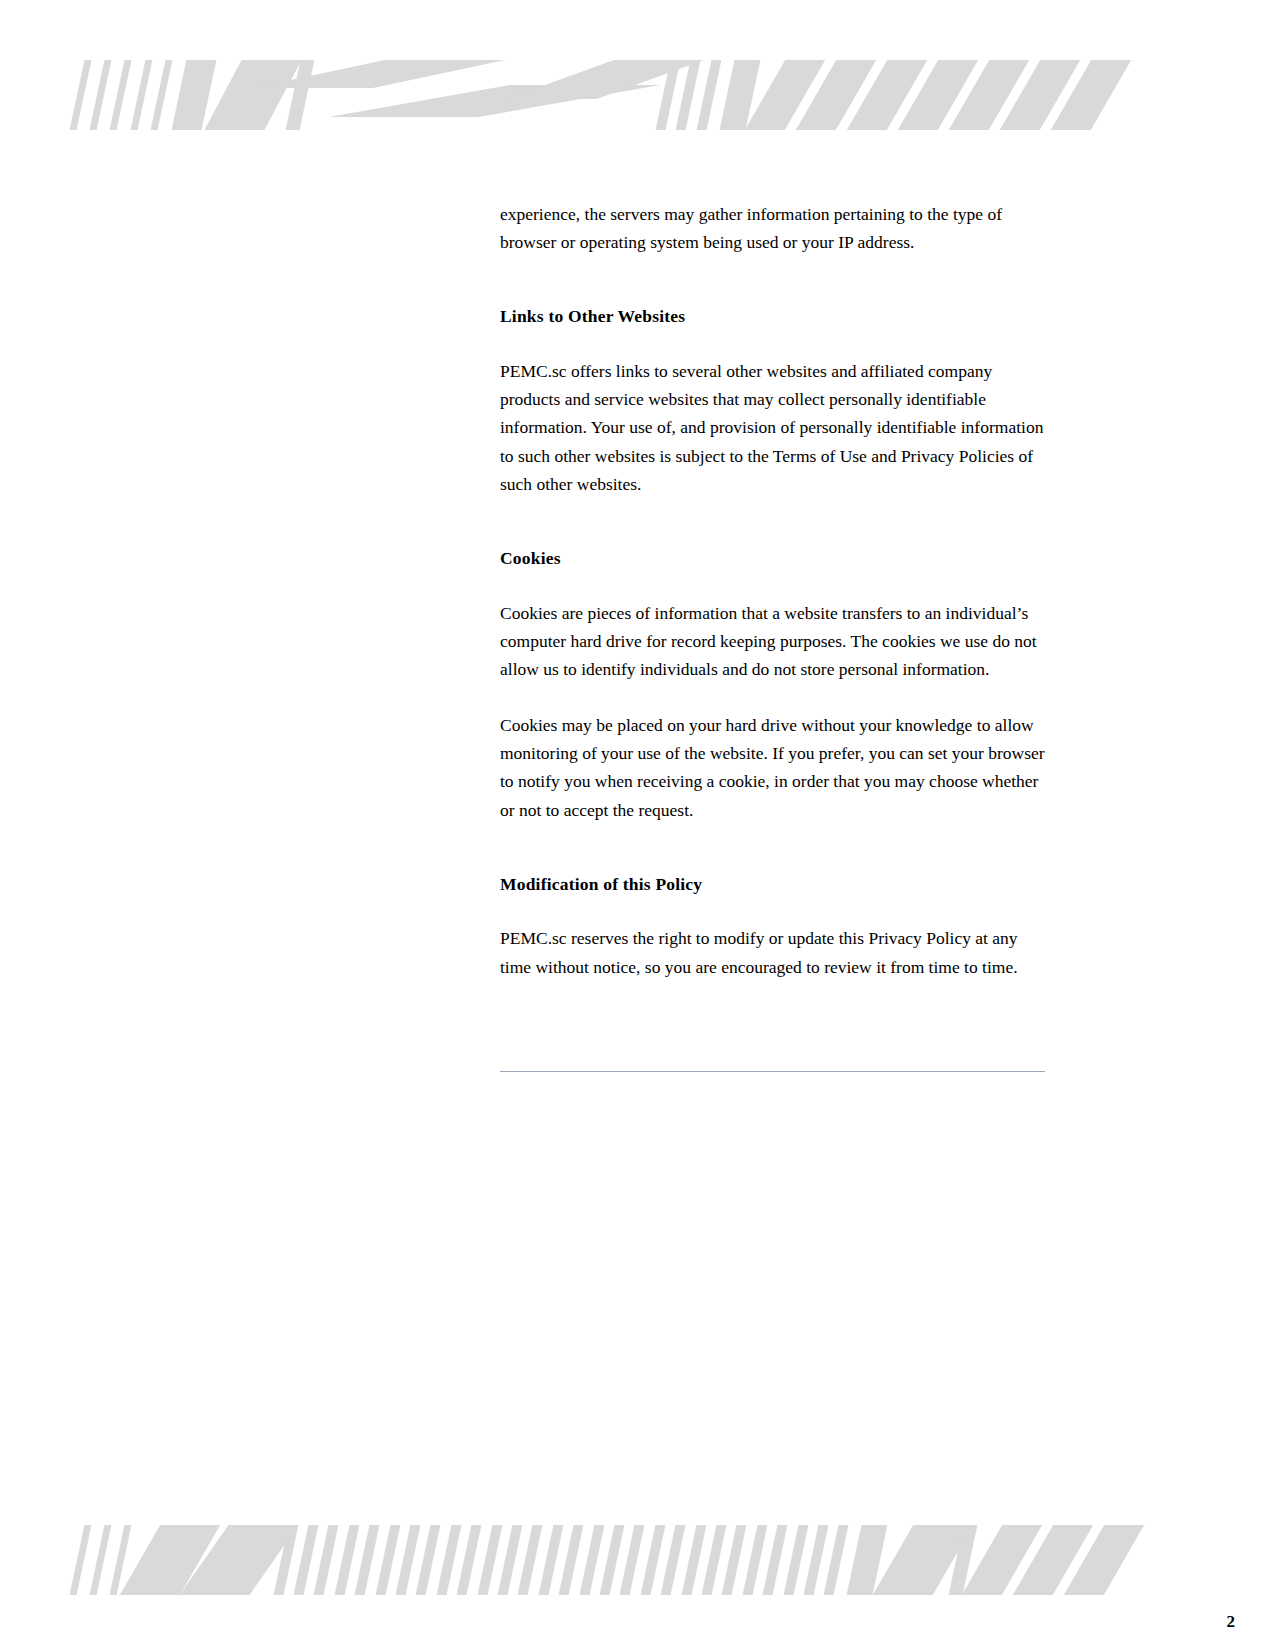experience, the servers may gather information pertaining to the type of browser or operating system being used or your IP address.
Links to Other Websites
PEMC.sc offers links to several other websites and affiliated company products and service websites that may collect personally identifiable information. Your use of, and provision of personally identifiable information to such other websites is subject to the Terms of Use and Privacy Policies of such other websites.
Cookies
Cookies are pieces of information that a website transfers to an individual’s computer hard drive for record keeping purposes. The cookies we use do not allow us to identify individuals and do not store personal information.
Cookies may be placed on your hard drive without your knowledge to allow monitoring of your use of the website. If you prefer, you can set your browser to notify you when receiving a cookie, in order that you may choose whether or not to accept the request.
Modification of this Policy
PEMC.sc reserves the right to modify or update this Privacy Policy at any time without notice, so you are encouraged to review it from time to time.
2